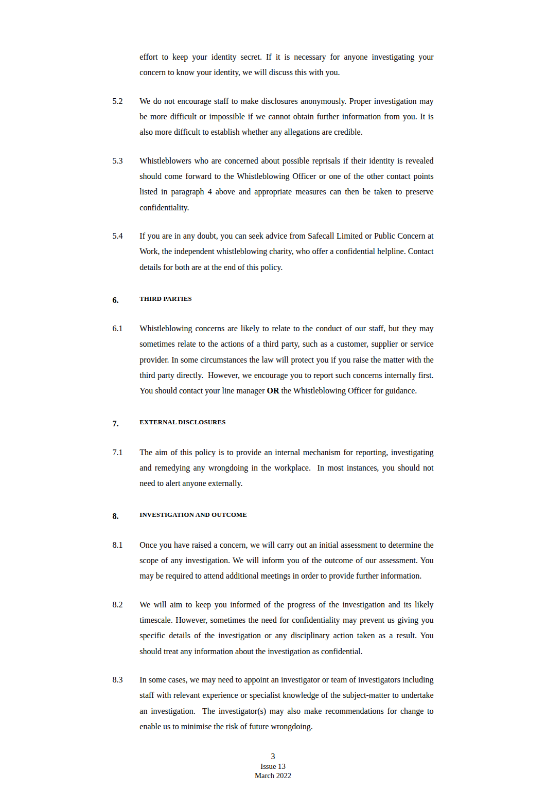effort to keep your identity secret. If it is necessary for anyone investigating your concern to know your identity, we will discuss this with you.
5.2
We do not encourage staff to make disclosures anonymously. Proper investigation may be more difficult or impossible if we cannot obtain further information from you. It is also more difficult to establish whether any allegations are credible.
5.3
Whistleblowers who are concerned about possible reprisals if their identity is revealed should come forward to the Whistleblowing Officer or one of the other contact points listed in paragraph 4 above and appropriate measures can then be taken to preserve confidentiality.
5.4
If you are in any doubt, you can seek advice from Safecall Limited or Public Concern at Work, the independent whistleblowing charity, who offer a confidential helpline. Contact details for both are at the end of this policy.
6.
Third Parties
6.1
Whistleblowing concerns are likely to relate to the conduct of our staff, but they may sometimes relate to the actions of a third party, such as a customer, supplier or service provider. In some circumstances the law will protect you if you raise the matter with the third party directly. However, we encourage you to report such concerns internally first. You should contact your line manager OR the Whistleblowing Officer for guidance.
7.
External Disclosures
7.1
The aim of this policy is to provide an internal mechanism for reporting, investigating and remedying any wrongdoing in the workplace. In most instances, you should not need to alert anyone externally.
8.
Investigation and Outcome
8.1
Once you have raised a concern, we will carry out an initial assessment to determine the scope of any investigation. We will inform you of the outcome of our assessment. You may be required to attend additional meetings in order to provide further information.
8.2
We will aim to keep you informed of the progress of the investigation and its likely timescale. However, sometimes the need for confidentiality may prevent us giving you specific details of the investigation or any disciplinary action taken as a result. You should treat any information about the investigation as confidential.
8.3
In some cases, we may need to appoint an investigator or team of investigators including staff with relevant experience or specialist knowledge of the subject-matter to undertake an investigation. The investigator(s) may also make recommendations for change to enable us to minimise the risk of future wrongdoing.
3
Issue 13
March 2022